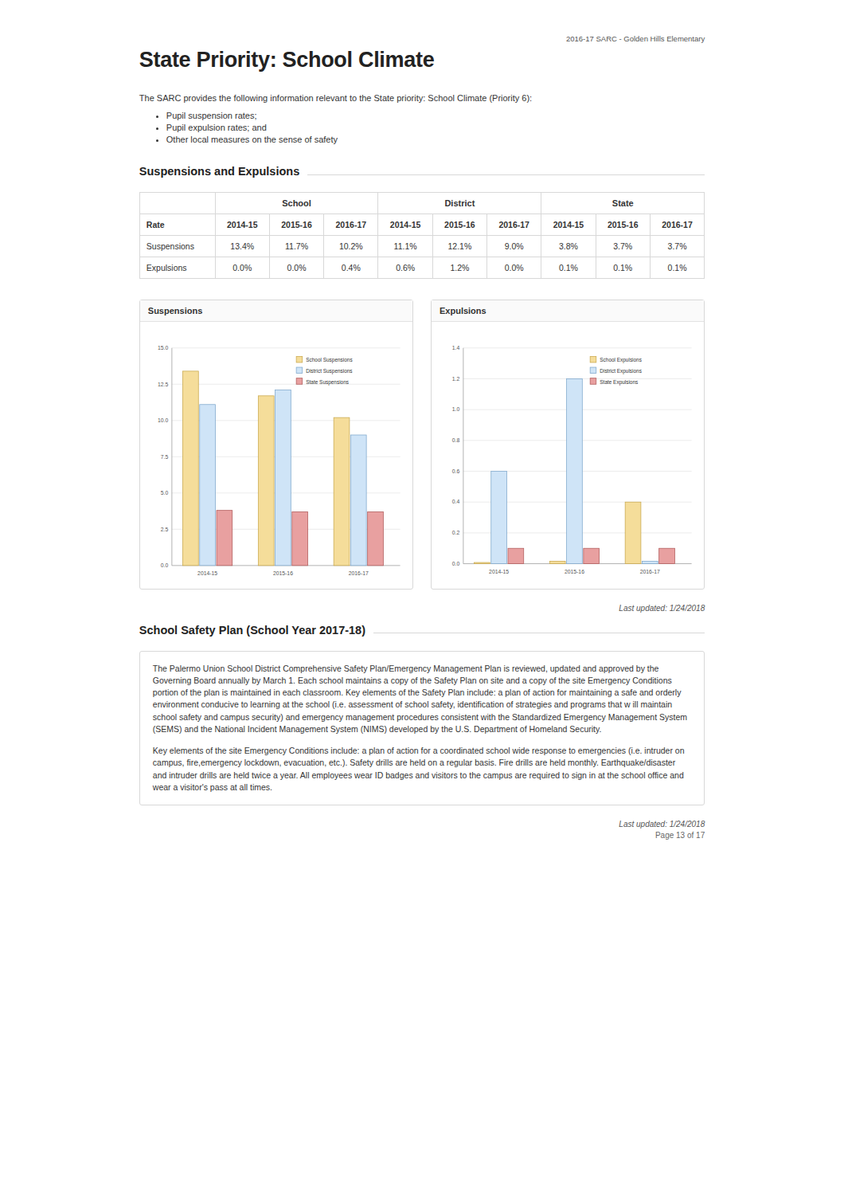2016-17 SARC - Golden Hills Elementary
State Priority: School Climate
The SARC provides the following information relevant to the State priority: School Climate (Priority 6):
Pupil suspension rates;
Pupil expulsion rates; and
Other local measures on the sense of safety
Suspensions and Expulsions
| | School | District | State |
| --- | --- | --- | --- |
| Rate | 2014-15 | 2015-16 | 2016-17 | 2014-15 | 2015-16 | 2016-17 | 2014-15 | 2015-16 | 2016-17 |
| Suspensions | 13.4% | 11.7% | 10.2% | 11.1% | 12.1% | 9.0% | 3.8% | 3.7% | 3.7% |
| Expulsions | 0.0% | 0.0% | 0.4% | 0.6% | 1.2% | 0.0% | 0.1% | 0.1% | 0.1% |
Suspensions
15.0 12.5 10.0 7.5 5.0 2.5 0.0 2014-15 2015-16 2016-17 School Suspensions District Suspensions State Suspensions
Expulsions
1.4 1.2 1.0 0.8 0.6 0.4 0.2 0.0 2014-15 2015-16 2016-17 School Expulsions District Expulsions State Expulsions
Last updated: 1/24/2018
School Safety Plan (School Year 2017-18)
The Palermo Union School District Comprehensive Safety Plan/Emergency Management Plan is reviewed, updated and approved by the Governing Board annually by March 1. Each school maintains a copy of the Safety Plan on site and a copy of the site Emergency Conditions portion of the plan is maintained in each classroom. Key elements of the Safety Plan include: a plan of action for maintaining a safe and orderly environment conducive to learning at the school (i.e. assessment of school safety, identification of strategies and programs that w ill maintain school safety and campus security) and emergency management procedures consistent with the Standardized Emergency Management System (SEMS) and the National Incident Management System (NIMS) developed by the U.S. Department of Homeland Security.
Key elements of the site Emergency Conditions include: a plan of action for a coordinated school wide response to emergencies (i.e. intruder on campus, fire,emergency lockdown, evacuation, etc.). Safety drills are held on a regular basis. Fire drills are held monthly. Earthquake/disaster and intruder drills are held twice a year. All employees wear ID badges and visitors to the campus are required to sign in at the school office and wear a visitor's pass at all times.
Last updated: 1/24/2018
Page 13 of 17